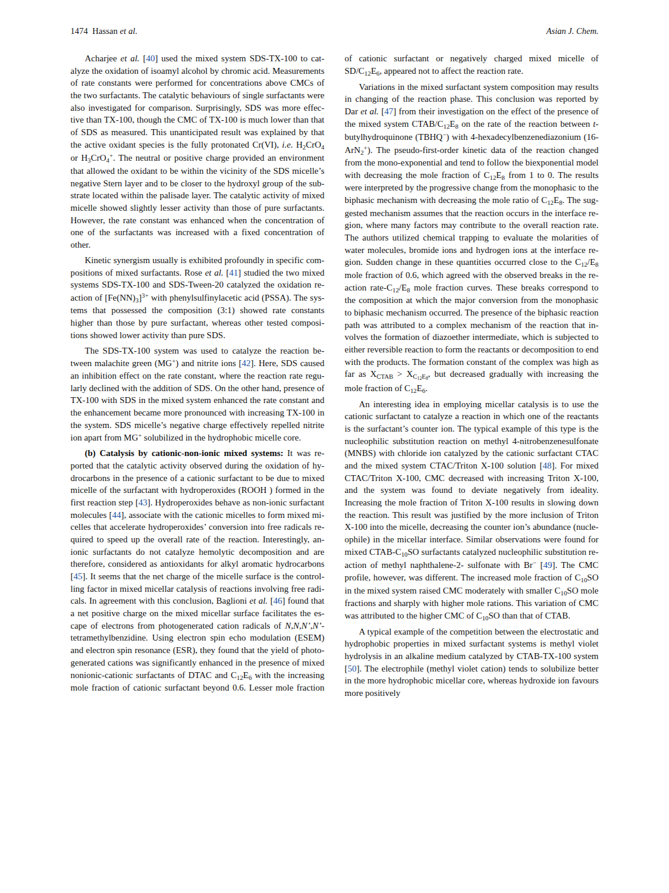1474 Hassan et al.
Asian J. Chem.
Acharjee et al. [40] used the mixed system SDS-TX-100 to catalyze the oxidation of isoamyl alcohol by chromic acid. Measurements of rate constants were performed for concentrations above CMCs of the two surfactants. The catalytic behaviours of single surfactants were also investigated for comparison. Surprisingly, SDS was more effective than TX-100, though the CMC of TX-100 is much lower than that of SDS as measured. This unanticipated result was explained by that the active oxidant species is the fully protonated Cr(VI), i.e. H2CrO4 or H3CrO4+. The neutral or positive charge provided an environment that allowed the oxidant to be within the vicinity of the SDS micelle’s negative Stern layer and to be closer to the hydroxyl group of the substrate located within the palisade layer. The catalytic activity of mixed micelle showed slightly lesser activity than those of pure surfactants. However, the rate constant was enhanced when the concentration of one of the surfactants was increased with a fixed concentration of other.
Kinetic synergism usually is exhibited profoundly in specific compositions of mixed surfactants. Rose et al. [41] studied the two mixed systems SDS-TX-100 and SDS-Tween-20 catalyzed the oxidation reaction of [Fe(NN)3]3+ with phenylsulfinylacetic acid (PSSA). The systems that possessed the composition (3:1) showed rate constants higher than those by pure surfactant, whereas other tested compositions showed lower activity than pure SDS.
The SDS-TX-100 system was used to catalyze the reaction between malachite green (MG+) and nitrite ions [42]. Here, SDS caused an inhibition effect on the rate constant, where the reaction rate regularly declined with the addition of SDS. On the other hand, presence of TX-100 with SDS in the mixed system enhanced the rate constant and the enhancement became more pronounced with increasing TX-100 in the system. SDS micelle’s negative charge effectively repelled nitrite ion apart from MG+ solubilized in the hydrophobic micelle core.
(b) Catalysis by cationic-non-ionic mixed systems: It was reported that the catalytic activity observed during the oxidation of hydrocarbons in the presence of a cationic surfactant to be due to mixed micelle of the surfactant with hydroperoxides (ROOH ) formed in the first reaction step [43]. Hydroperoxides behave as non-ionic surfactant molecules [44], associate with the cationic micelles to form mixed micelles that accelerate hydroperoxides’ conversion into free radicals required to speed up the overall rate of the reaction. Interestingly, anionic surfactants do not catalyze hemolytic decomposition and are therefore, considered as antioxidants for alkyl aromatic hydrocarbons [45]. It seems that the net charge of the micelle surface is the controlling factor in mixed micellar catalysis of reactions involving free radicals. In agreement with this conclusion, Baglioni et al. [46] found that a net positive charge on the mixed micellar surface facilitates the escape of electrons from photogenerated cation radicals of N,N,N’,N’-tetramethylbenzidine. Using electron spin echo modulation (ESEM) and electron spin resonance (ESR), they found that the yield of photogenerated cations was significantly enhanced in the presence of mixed nonionic-cationic surfactants of DTAC and C12E6 with the increasing mole fraction of cationic surfactant beyond 0.6. Lesser mole fraction of cationic surfactant or negatively charged mixed micelle of SD/C12E6, appeared not to affect the reaction rate.
Variations in the mixed surfactant system composition may results in changing of the reaction phase. This conclusion was reported by Dar et al. [47] from their investigation on the effect of the presence of the mixed system CTAB/C12E8 on the rate of the reaction between t-butylhydroquinone (TBHQ−) with 4-hexadecylbenzenediazonium (16-ArN2+). The pseudo-first-order kinetic data of the reaction changed from the mono-exponential and tend to follow the biexponential model with decreasing the mole fraction of C12E8 from 1 to 0. The results were interpreted by the progressive change from the monophasic to the biphasic mechanism with decreasing the mole ratio of C12E8. The suggested mechanism assumes that the reaction occurs in the interface region, where many factors may contribute to the overall reaction rate. The authors utilized chemical trapping to evaluate the molarities of water molecules, bromide ions and hydrogen ions at the interface region. Sudden change in these quantities occurred close to the C12/E8 mole fraction of 0.6, which agreed with the observed breaks in the reaction rate-C12/E8 mole fraction curves. These breaks correspond to the composition at which the major conversion from the monophasic to biphasic mechanism occurred. The presence of the biphasic reaction path was attributed to a complex mechanism of the reaction that involves the formation of diazoether intermediate, which is subjected to either reversible reaction to form the reactants or decomposition to end with the products. The formation constant of the complex was high as far as XCTAB > XC12E8, but decreased gradually with increasing the mole fraction of C12E6.
An interesting idea in employing micellar catalysis is to use the cationic surfactant to catalyze a reaction in which one of the reactants is the surfactant’s counter ion. The typical example of this type is the nucleophilic substitution reaction on methyl 4-nitrobenzenesulfonate (MNBS) with chloride ion catalyzed by the cationic surfactant CTAC and the mixed system CTAC/Triton X-100 solution [48]. For mixed CTAC/Triton X-100, CMC decreased with increasing Triton X-100, and the system was found to deviate negatively from ideality. Increasing the mole fraction of Triton X-100 results in slowing down the reaction. This result was justified by the more inclusion of Triton X-100 into the micelle, decreasing the counter ion’s abundance (nucleophile) in the micellar interface. Similar observations were found for mixed CTAB-C10SO surfactants catalyzed nucleophilic substitution reaction of methyl naphthalene-2- sulfonate with Br− [49]. The CMC profile, however, was different. The increased mole fraction of C10SO in the mixed system raised CMC moderately with smaller C10SO mole fractions and sharply with higher mole rations. This variation of CMC was attributed to the higher CMC of C10SO than that of CTAB.
A typical example of the competition between the electrostatic and hydrophobic properties in mixed surfactant systems is methyl violet hydrolysis in an alkaline medium catalyzed by CTAB-TX-100 system [50]. The electrophile (methyl violet cation) tends to solubilize better in the more hydrophobic micellar core, whereas hydroxide ion favours more positively